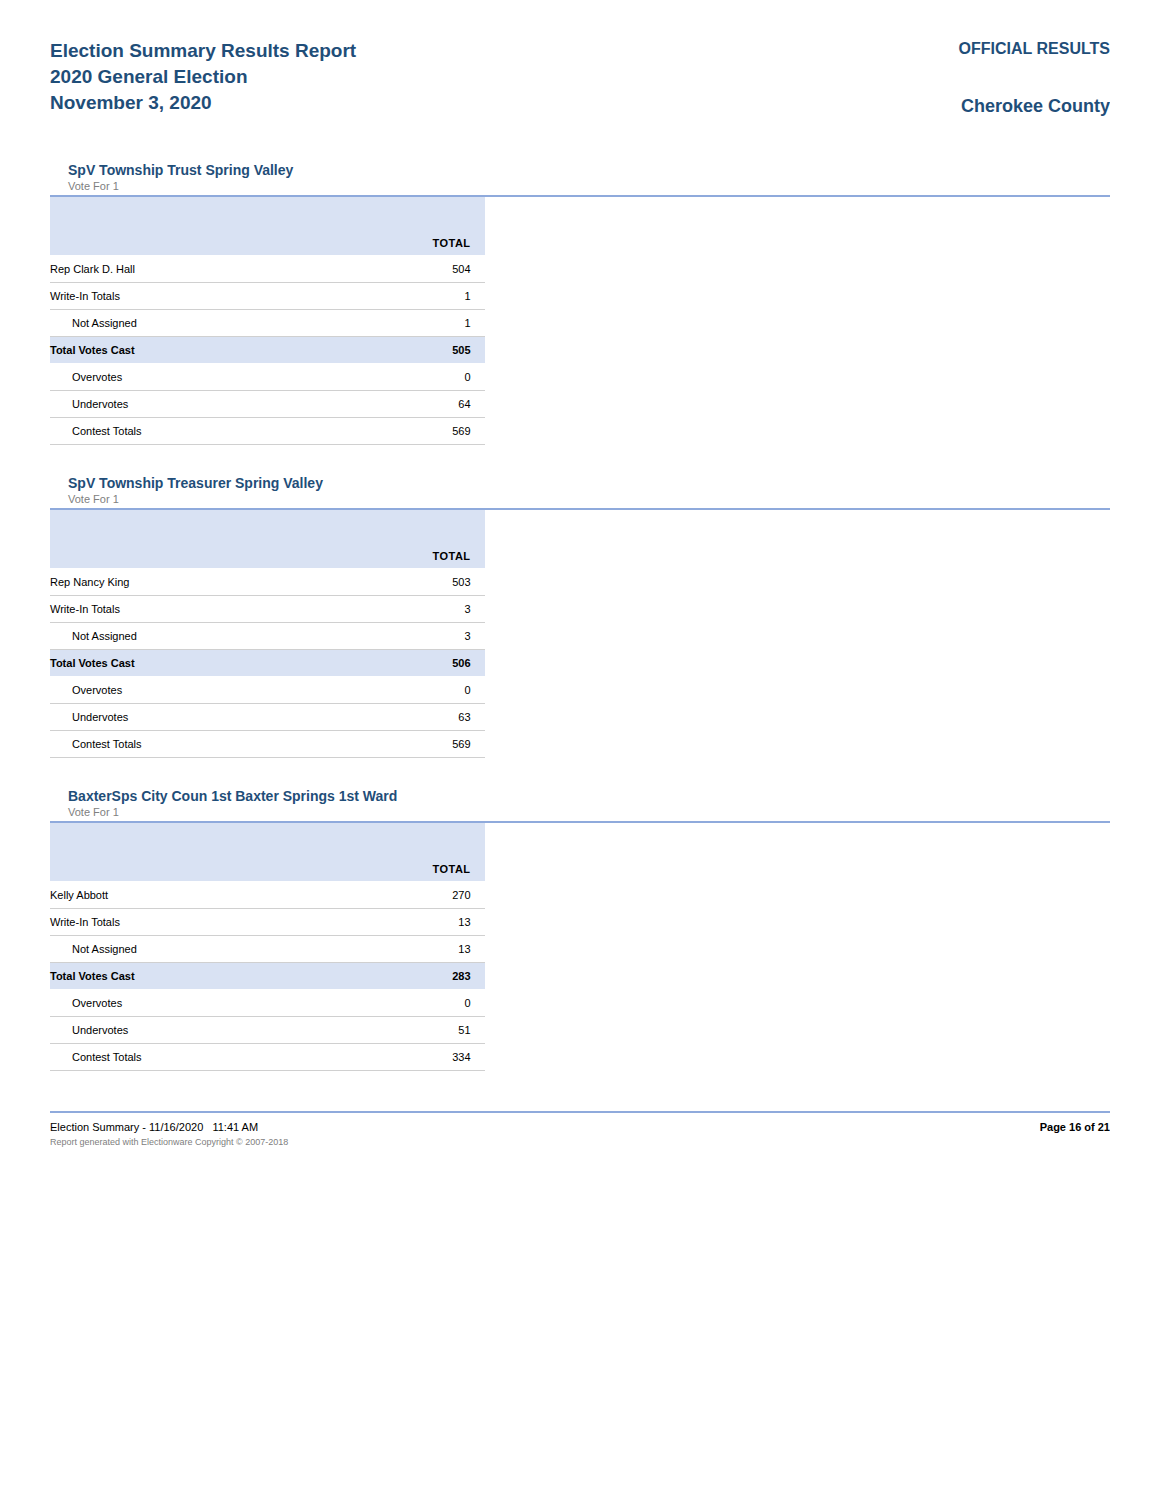Election Summary Results Report
2020 General Election
November 3, 2020
OFFICIAL RESULTS
Cherokee County
SpV Township Trust Spring Valley
Vote For 1
| | TOTAL |
| --- | --- |
| Rep Clark D. Hall | 504 |
| Write-In Totals | 1 |
| Not Assigned | 1 |
| Total Votes Cast | 505 |
| Overvotes | 0 |
| Undervotes | 64 |
| Contest Totals | 569 |
SpV Township Treasurer Spring Valley
Vote For 1
| | TOTAL |
| --- | --- |
| Rep Nancy King | 503 |
| Write-In Totals | 3 |
| Not Assigned | 3 |
| Total Votes Cast | 506 |
| Overvotes | 0 |
| Undervotes | 63 |
| Contest Totals | 569 |
BaxterSps City Coun 1st Baxter Springs 1st Ward
Vote For 1
| | TOTAL |
| --- | --- |
| Kelly Abbott | 270 |
| Write-In Totals | 13 |
| Not Assigned | 13 |
| Total Votes Cast | 283 |
| Overvotes | 0 |
| Undervotes | 51 |
| Contest Totals | 334 |
Election Summary - 11/16/2020 11:41 AM
Page 16 of 21
Report generated with Electionware Copyright © 2007-2018